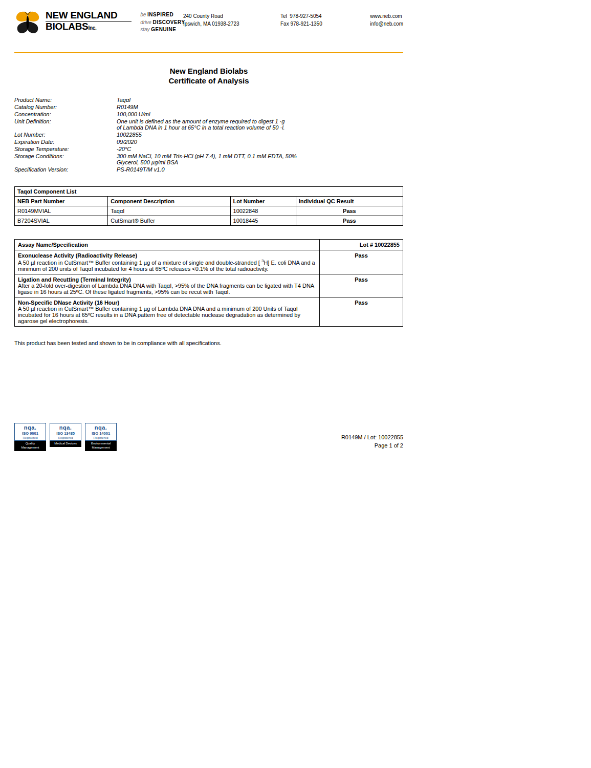NEW ENGLAND
BIOLABSInc.
be INSPIRED
drive DISCOVERY
stay GENUINE
240 County Road
Ipswich, MA 01938-2723
Tel 978-927-5054
Fax 978-921-1350
www.neb.com
info@neb.com
New England Biolabs
Certificate of Analysis
| Product Name: | TaqαI |
| Catalog Number: | R0149M |
| Concentration: | 100,000 U/ml |
| Unit Definition: | One unit is defined as the amount of enzyme required to digest 1 ·g of Lambda DNA in 1 hour at 65°C in a total reaction volume of 50 ·l. |
| Lot Number: | 10022855 |
| Expiration Date: | 09/2020 |
| Storage Temperature: | -20°C |
| Storage Conditions: | 300 mM NaCl, 10 mM Tris-HCl (pH 7.4), 1 mM DTT, 0.1 mM EDTA, 50% Glycerol, 500 µg/ml BSA |
| Specification Version: | PS-R0149T/M v1.0 |
| TaqαI Component List |
| --- |
| NEB Part Number | Component Description | Lot Number | Individual QC Result |
| R0149MVIAL | TaqαI | 10022848 | Pass |
| B7204SVIAL | CutSmart® Buffer | 10018445 | Pass |
| Assay Name/Specification | Lot # 10022855 |
| --- | --- |
| Exonuclease Activity (Radioactivity Release) A 50 µl reaction in CutSmart™ Buffer containing 1 µg of a mixture of single and double-stranded [ 3 H] E. coli DNA and a minimum of 200 units of TaqαI incubated for 4 hours at 65ºC releases <0.1% of the total radioactivity. | Pass |
| Ligation and Recutting (Terminal Integrity) After a 20-fold over-digestion of Lambda DNA DNA with TaqαI, >95% of the DNA fragments can be ligated with T4 DNA ligase in 16 hours at 25ºC. Of these ligated fragments, >95% can be recut with TaqαI. | Pass |
| Non-Specific DNase Activity (16 Hour) A 50 µl reaction in CutSmart™ Buffer containing 1 µg of Lambda DNA DNA and a minimum of 200 Units of TaqαI incubated for 16 hours at 65ºC results in a DNA pattern free of detectable nuclease degradation as determined by agarose gel electrophoresis. | Pass |
This product has been tested and shown to be in compliance with all specifications.
nqa.
ISO 9001
Registered
Quality
Management
nqa.
ISO 13485
Registered
Medical Devices
nqa.
ISO 14001
Registered
Environmental
Management
R0149M / Lot: 10022855
Page 1 of 2